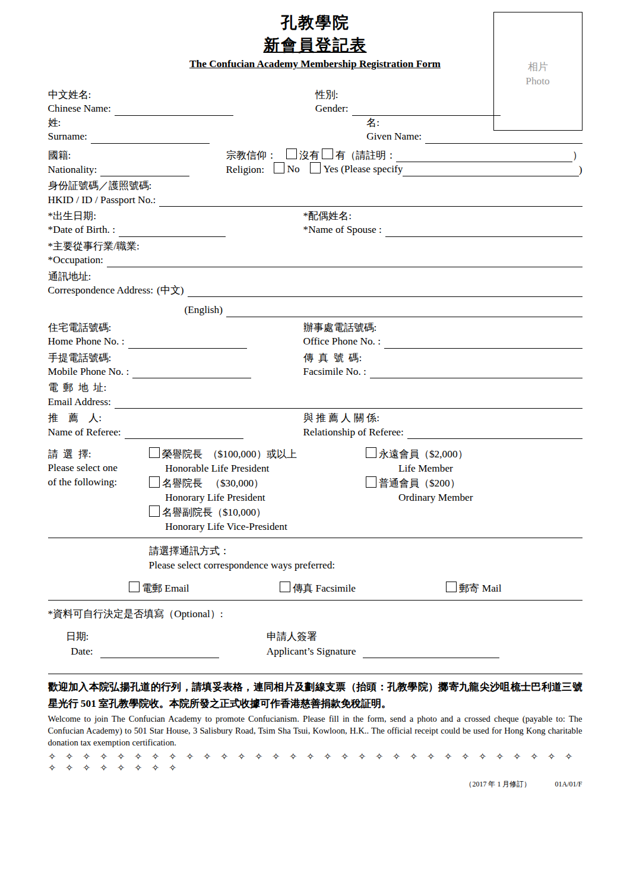孔教學院
新會員登記表
The Confucian Academy Membership Registration Form
相片 Photo
中文姓名:
Chinese Name:
性別:
Gender:
姓:
Surname:
名:
Given Name:
國籍:
Nationality:
宗教信仰： 沒有 有（請註明： ）
Religion: No Yes (Please specify )
身份証號碼／護照號碼:
HKID / ID / Passport No.:
*出生日期:
*Date of Birth. :
*配偶姓名:
*Name of Spouse :
*主要從事行業/職業:
*Occupation:
通訊地址:
Correspondence Address: (中文)
(English)
住宅電話號碼:
Home Phone No. :
辦事處電話號碼:
Office Phone No. :
手提電話號碼:
Mobile Phone No. :
傳 真 號 碼:
Facsimile No. :
電 郵 地 址:
Email Address:
推 薦 人:
Name of Referee:
與 推 薦 人 關 係:
Relationship of Referee:
請 選 擇: Please select one of the following:
榮譽院長 （$100,000）或以上 Honorable Life President
名譽院長 （$30,000） Honorary Life President
名譽副院長（$10,000） Honorary Life Vice-President
永遠會員（$2,000） Life Member
普通會員（$200） Ordinary Member
請選擇通訊方式： Please select correspondence ways preferred:
電郵 Email 傳真 Facsimile 郵寄 Mail
*資料可自行決定是否填寫（Optional）:
日期:
Date:
申請人簽署
Applicant’s Signature
歡迎加入本院弘揚孔道的行列，請填妥表格，連同相片及劃線支票（抬頭：孔教學院）擲寄九龍尖沙咀梳士巴利道三號星光行 501 室孔教學院收。本院所發之正式收據可作香港慈善捐款免稅証明。
Welcome to join The Confucian Academy to promote Confucianism. Please fill in the form, send a photo and a crossed cheque (payable to: The Confucian Academy) to 501 Star House, 3 Salisbury Road, Tsim Sha Tsui, Kowloon, H.K.. The official receipt could be used for Hong Kong charitable donation tax exemption certification.
✧ ✧ ✧ ✧ ✧ ✧ ✧ ✧ ✧ ✧ ✧ ✧ ✧ ✧ ✧ ✧ ✧ ✧ ✧ ✧ ✧ ✧ ✧ ✧ ✧ ✧ ✧ ✧ ✧ ✧ ✧ ✧ ✧ ✧ ✧ ✧ ✧ ✧ ✧
（2017 年 1 月修訂）01A/01/F